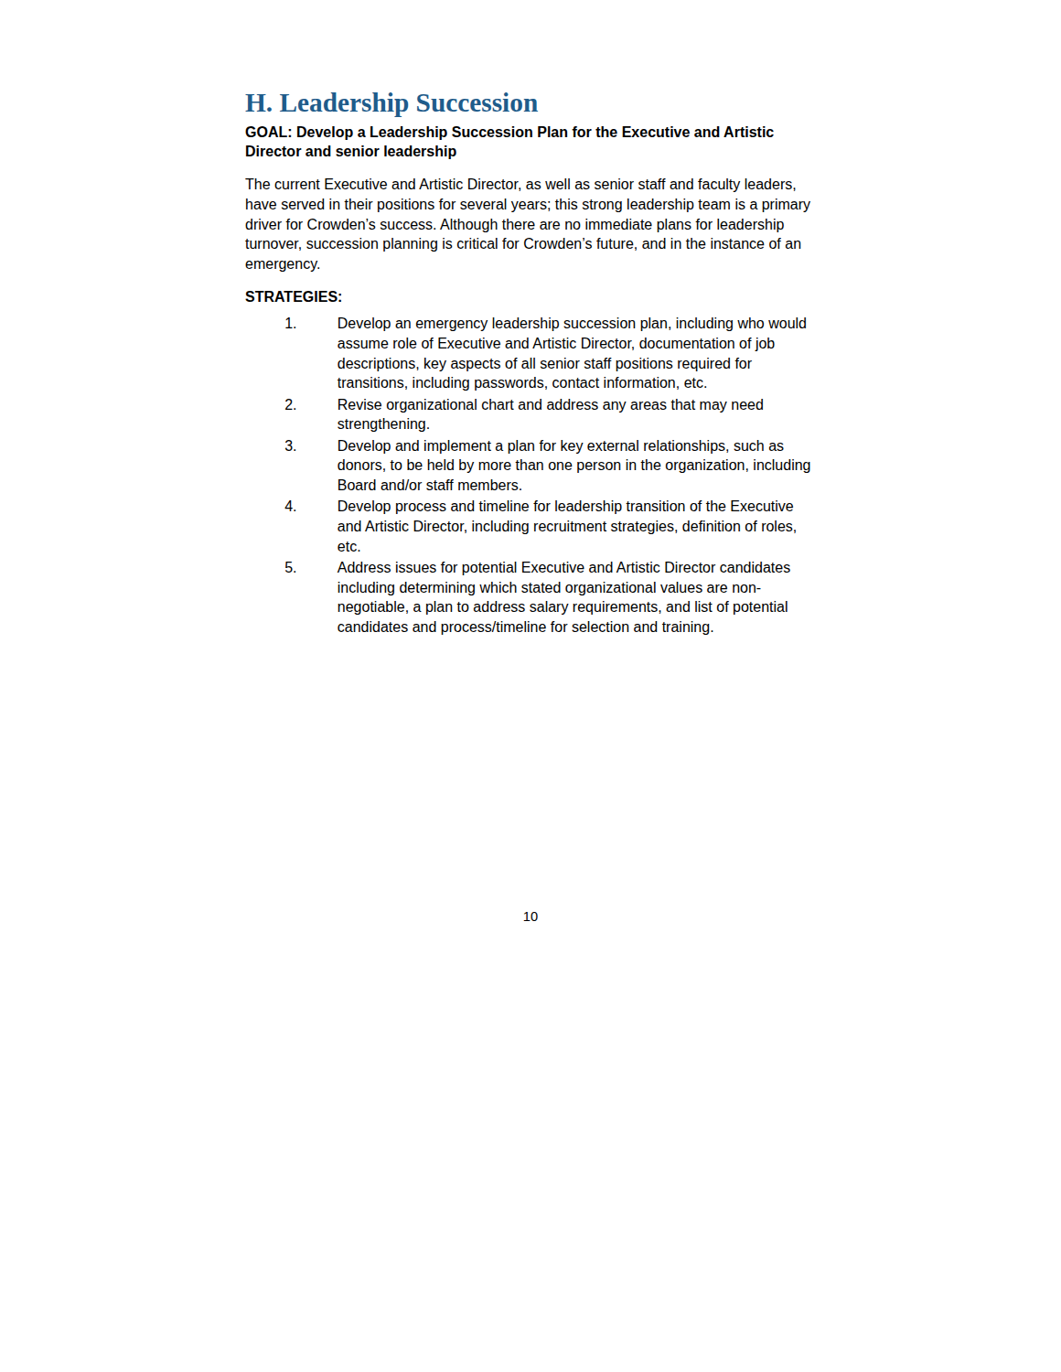H. Leadership Succession
GOAL: Develop a Leadership Succession Plan for the Executive and Artistic Director and senior leadership
The current Executive and Artistic Director, as well as senior staff and faculty leaders, have served in their positions for several years; this strong leadership team is a primary driver for Crowden’s success. Although there are no immediate plans for leadership turnover, succession planning is critical for Crowden’s future, and in the instance of an emergency.
STRATEGIES:
Develop an emergency leadership succession plan, including who would assume role of Executive and Artistic Director, documentation of job descriptions, key aspects of all senior staff positions required for transitions, including passwords, contact information, etc.
Revise organizational chart and address any areas that may need strengthening.
Develop and implement a plan for key external relationships, such as donors, to be held by more than one person in the organization, including Board and/or staff members.
Develop process and timeline for leadership transition of the Executive and Artistic Director, including recruitment strategies, definition of roles, etc.
Address issues for potential Executive and Artistic Director candidates including determining which stated organizational values are non-negotiable, a plan to address salary requirements, and list of potential candidates and process/timeline for selection and training.
10